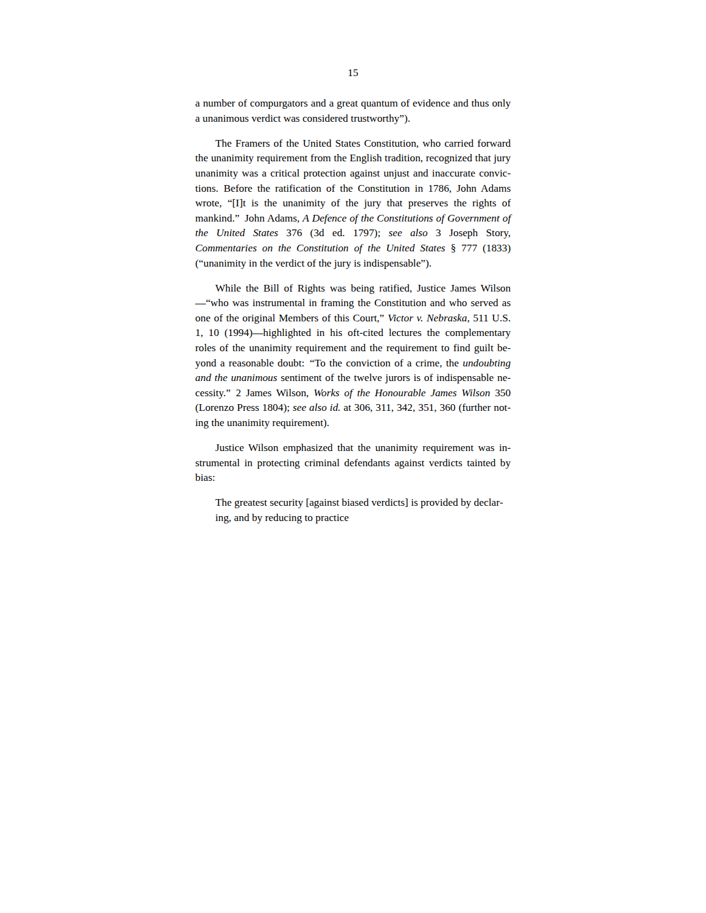15
a number of compurgators and a great quantum of evidence and thus only a unanimous verdict was considered trustworthy”).
The Framers of the United States Constitution, who carried forward the unanimity requirement from the English tradition, recognized that jury unanimity was a critical protection against unjust and inaccurate convictions. Before the ratification of the Constitution in 1786, John Adams wrote, “[I]t is the unanimity of the jury that preserves the rights of mankind.” John Adams, A Defence of the Constitutions of Government of the United States 376 (3d ed. 1797); see also 3 Joseph Story, Commentaries on the Constitution of the United States § 777 (1833) (“unanimity in the verdict of the jury is indispensable”).
While the Bill of Rights was being ratified, Justice James Wilson—“who was instrumental in framing the Constitution and who served as one of the original Members of this Court,” Victor v. Nebraska, 511 U.S. 1, 10 (1994)—highlighted in his oft-cited lectures the complementary roles of the unanimity requirement and the requirement to find guilt beyond a reasonable doubt: “To the conviction of a crime, the undoubting and the unanimous sentiment of the twelve jurors is of indispensable necessity.” 2 James Wilson, Works of the Honourable James Wilson 350 (Lorenzo Press 1804); see also id. at 306, 311, 342, 351, 360 (further noting the unanimity requirement).
Justice Wilson emphasized that the unanimity requirement was instrumental in protecting criminal defendants against verdicts tainted by bias:
The greatest security [against biased verdicts] is provided by declaring, and by reducing to practice